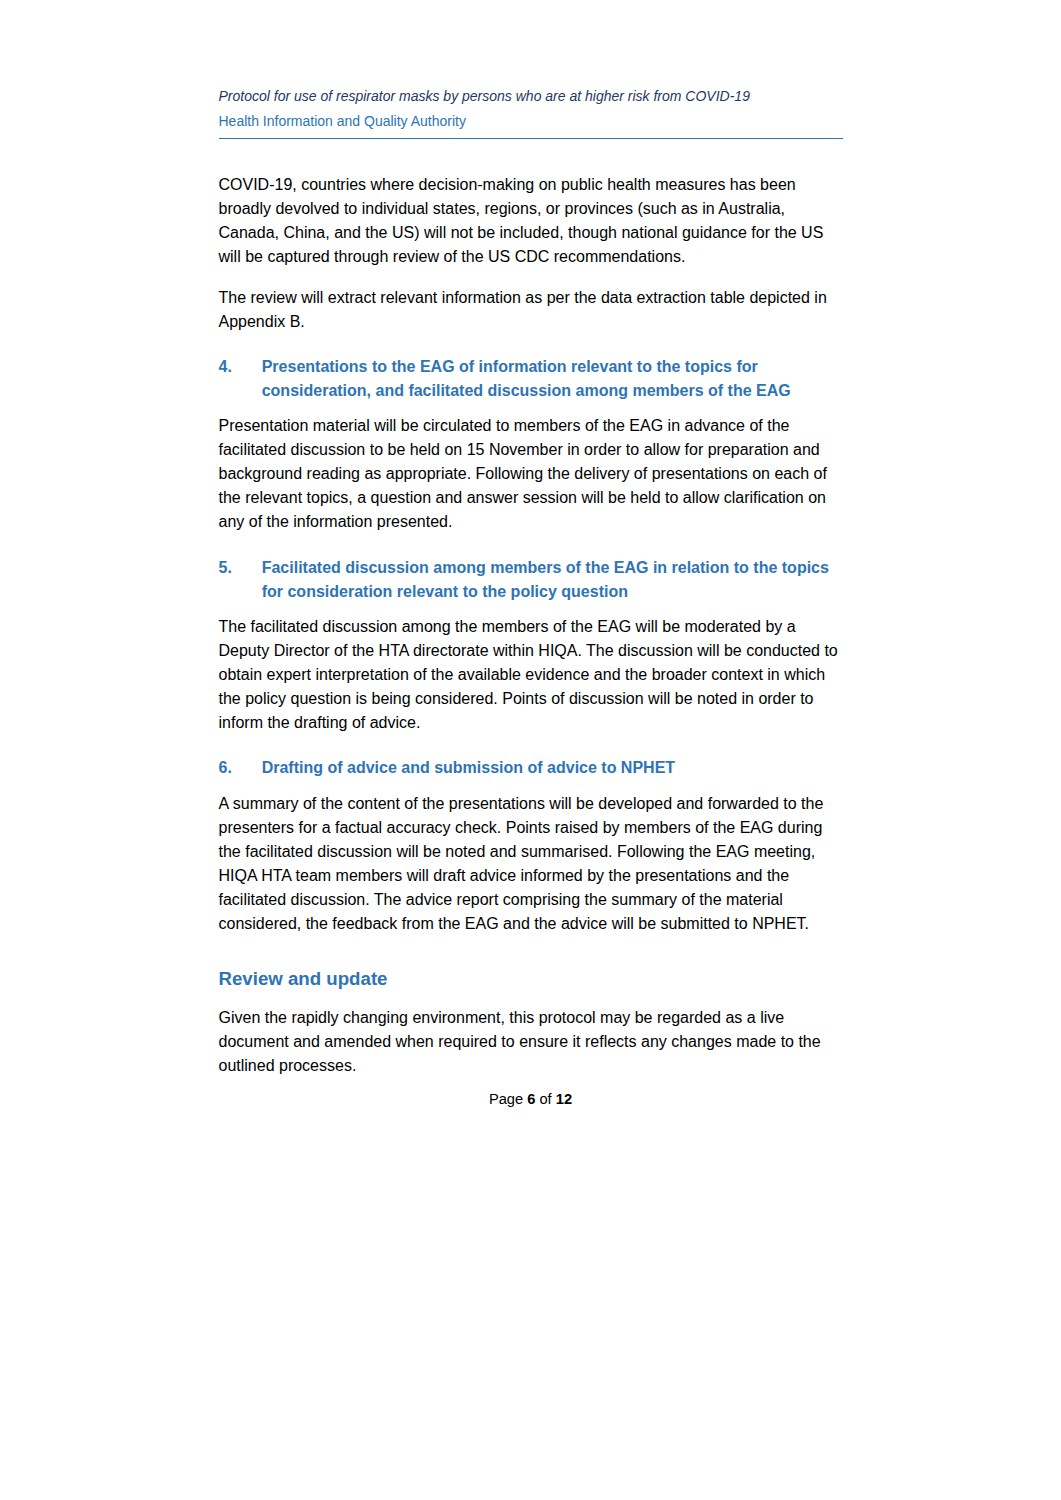Protocol for use of respirator masks by persons who are at higher risk from COVID-19
Health Information and Quality Authority
COVID-19, countries where decision-making on public health measures has been broadly devolved to individual states, regions, or provinces (such as in Australia, Canada, China, and the US) will not be included, though national guidance for the US will be captured through review of the US CDC recommendations.
The review will extract relevant information as per the data extraction table depicted in Appendix B.
Presentations to the EAG of information relevant to the topics for consideration, and facilitated discussion among members of the EAG
Presentation material will be circulated to members of the EAG in advance of the facilitated discussion to be held on 15 November in order to allow for preparation and background reading as appropriate. Following the delivery of presentations on each of the relevant topics, a question and answer session will be held to allow clarification on any of the information presented.
Facilitated discussion among members of the EAG in relation to the topics for consideration relevant to the policy question
The facilitated discussion among the members of the EAG will be moderated by a Deputy Director of the HTA directorate within HIQA. The discussion will be conducted to obtain expert interpretation of the available evidence and the broader context in which the policy question is being considered. Points of discussion will be noted in order to inform the drafting of advice.
Drafting of advice and submission of advice to NPHET
A summary of the content of the presentations will be developed and forwarded to the presenters for a factual accuracy check. Points raised by members of the EAG during the facilitated discussion will be noted and summarised. Following the EAG meeting, HIQA HTA team members will draft advice informed by the presentations and the facilitated discussion. The advice report comprising the summary of the material considered, the feedback from the EAG and the advice will be submitted to NPHET.
Review and update
Given the rapidly changing environment, this protocol may be regarded as a live document and amended when required to ensure it reflects any changes made to the outlined processes.
Page 6 of 12